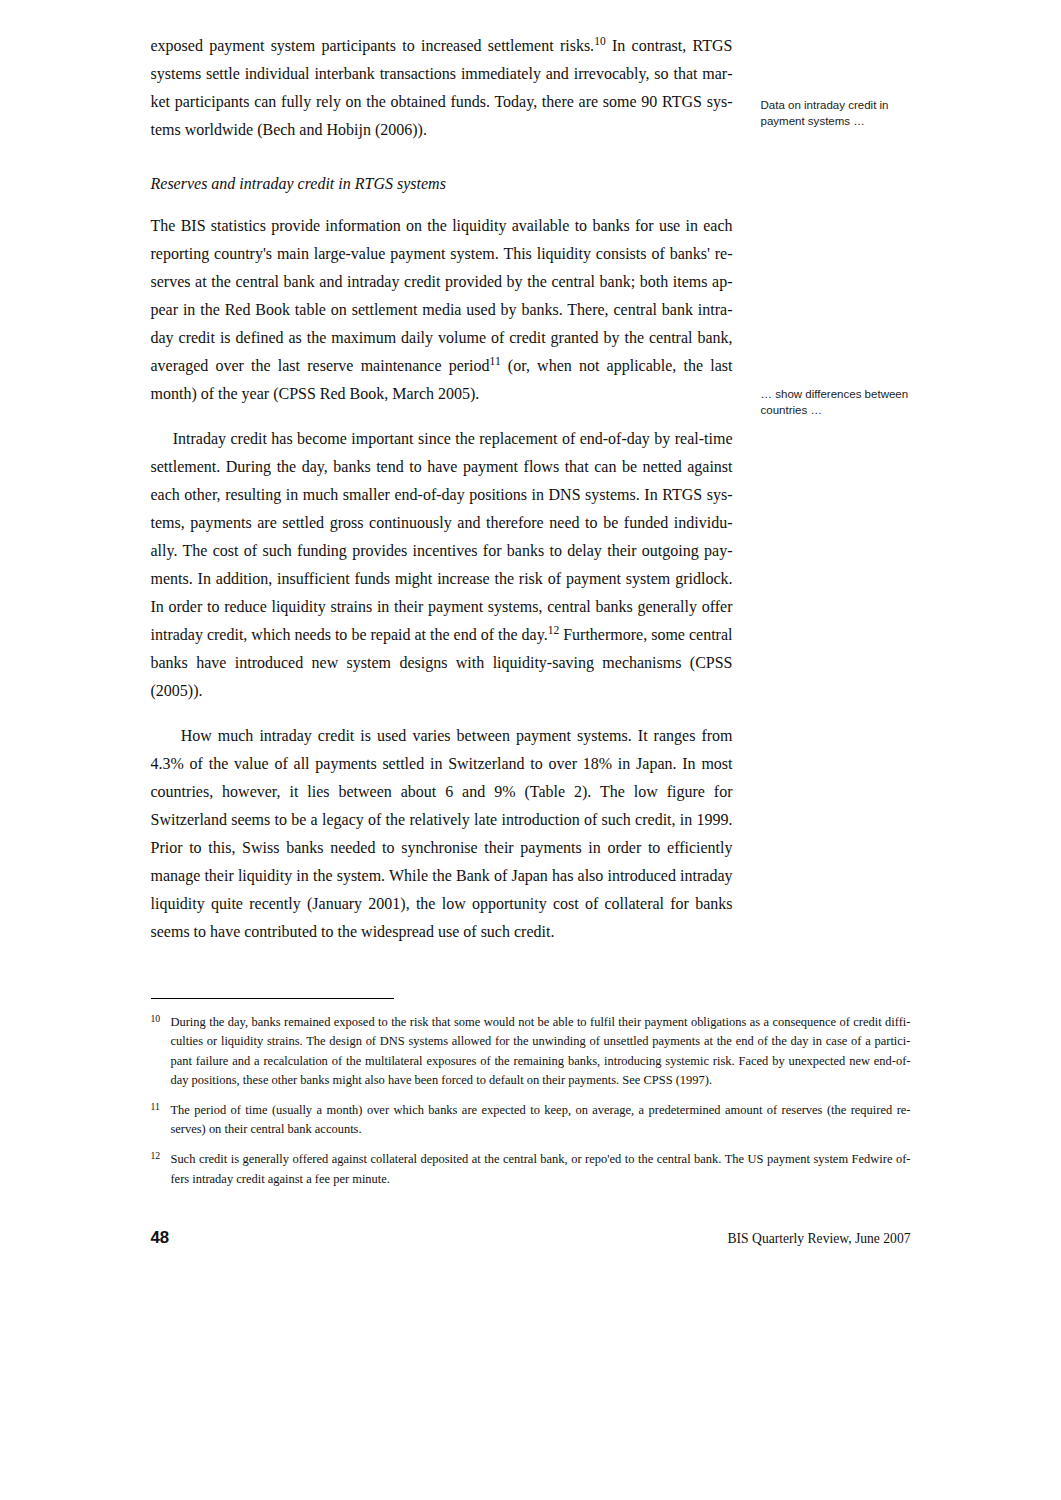exposed payment system participants to increased settlement risks.10 In contrast, RTGS systems settle individual interbank transactions immediately and irrevocably, so that market participants can fully rely on the obtained funds. Today, there are some 90 RTGS systems worldwide (Bech and Hobijn (2006)).
Reserves and intraday credit in RTGS systems
The BIS statistics provide information on the liquidity available to banks for use in each reporting country's main large-value payment system. This liquidity consists of banks' reserves at the central bank and intraday credit provided by the central bank; both items appear in the Red Book table on settlement media used by banks. There, central bank intraday credit is defined as the maximum daily volume of credit granted by the central bank, averaged over the last reserve maintenance period11 (or, when not applicable, the last month) of the year (CPSS Red Book, March 2005).
Intraday credit has become important since the replacement of end-of-day by real-time settlement. During the day, banks tend to have payment flows that can be netted against each other, resulting in much smaller end-of-day positions in DNS systems. In RTGS systems, payments are settled gross continuously and therefore need to be funded individually. The cost of such funding provides incentives for banks to delay their outgoing payments. In addition, insufficient funds might increase the risk of payment system gridlock. In order to reduce liquidity strains in their payment systems, central banks generally offer intraday credit, which needs to be repaid at the end of the day.12 Furthermore, some central banks have introduced new system designs with liquidity-saving mechanisms (CPSS (2005)).
How much intraday credit is used varies between payment systems. It ranges from 4.3% of the value of all payments settled in Switzerland to over 18% in Japan. In most countries, however, it lies between about 6 and 9% (Table 2). The low figure for Switzerland seems to be a legacy of the relatively late introduction of such credit, in 1999. Prior to this, Swiss banks needed to synchronise their payments in order to efficiently manage their liquidity in the system. While the Bank of Japan has also introduced intraday liquidity quite recently (January 2001), the low opportunity cost of collateral for banks seems to have contributed to the widespread use of such credit.
Data on intraday credit in payment systems …
… show differences between countries …
During the day, banks remained exposed to the risk that some would not be able to fulfil their payment obligations as a consequence of credit difficulties or liquidity strains. The design of DNS systems allowed for the unwinding of unsettled payments at the end of the day in case of a participant failure and a recalculation of the multilateral exposures of the remaining banks, introducing systemic risk. Faced by unexpected new end-of-day positions, these other banks might also have been forced to default on their payments. See CPSS (1997).
The period of time (usually a month) over which banks are expected to keep, on average, a predetermined amount of reserves (the required reserves) on their central bank accounts.
Such credit is generally offered against collateral deposited at the central bank, or repo'ed to the central bank. The US payment system Fedwire offers intraday credit against a fee per minute.
48 BIS Quarterly Review, June 2007